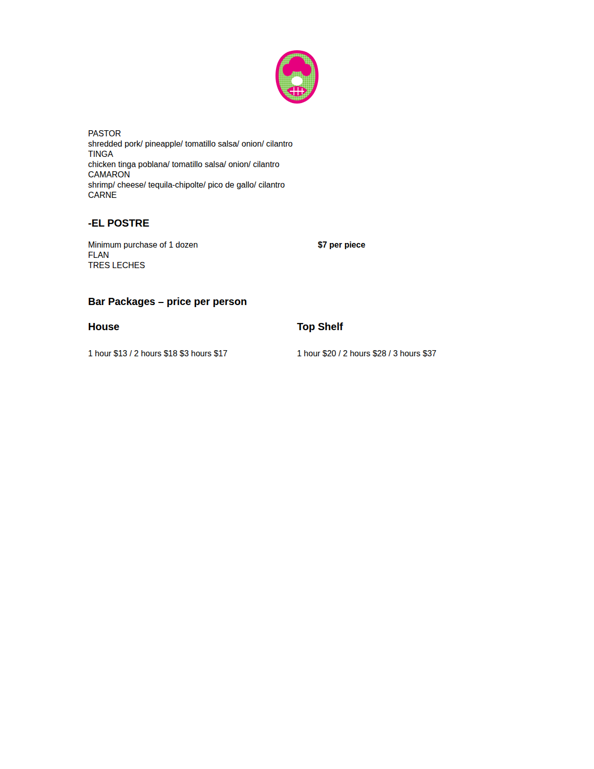PASTOR
shredded pork/ pineapple/ tomatillo salsa/ onion/ cilantro
TINGA
chicken tinga poblana/ tomatillo salsa/ onion/ cilantro
CAMARON
shrimp/ cheese/ tequila-chipolte/ pico de gallo/ cilantro
CARNE
-EL POSTRE
Minimum purchase of 1 dozen
$7 per piece
FLAN
TRES LECHES
Bar Packages – price per person
House
1 hour $13 / 2 hours $18 $3 hours $17
Top Shelf
1 hour $20 / 2 hours $28 / 3 hours $37